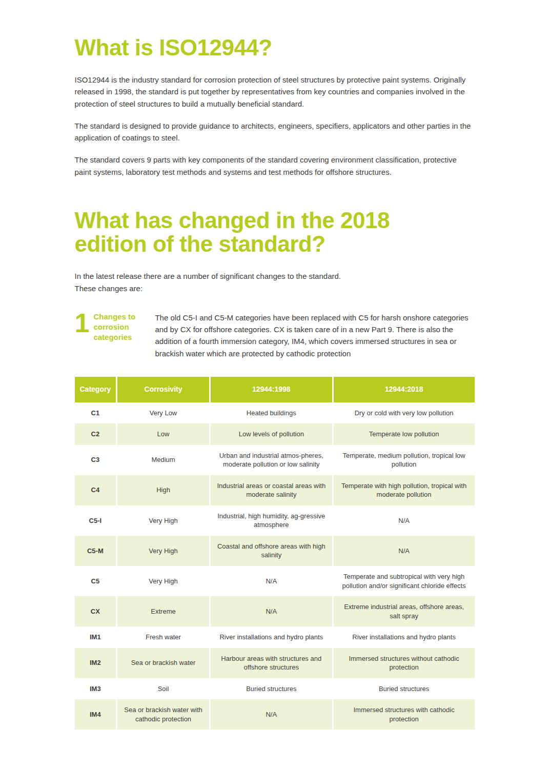What is ISO12944?
ISO12944 is the industry standard for corrosion protection of steel structures by protective paint systems. Originally released in 1998, the standard is put together by representatives from key countries and companies involved in the protection of steel structures to build a mutually beneficial standard.
The standard is designed to provide guidance to architects, engineers, specifiers, applicators and other parties in the application of coatings to steel.
The standard covers 9 parts with key components of the standard covering environment classification, protective paint systems, laboratory test methods and systems and test methods for offshore structures.
What has changed in the 2018 edition of the standard?
In the latest release there are a number of significant changes to the standard.
These changes are:
1
Changes to corrosion categories
The old C5-I and C5-M categories have been replaced with C5 for harsh onshore categories and by CX for offshore categories. CX is taken care of in a new Part 9. There is also the addition of a fourth immersion category, IM4, which covers immersed structures in sea or brackish water which are protected by cathodic protection
| Category | Corrosivity | 12944:1998 | 12944:2018 |
| --- | --- | --- | --- |
| C1 | Very Low | Heated buildings | Dry or cold with very low pollution |
| C2 | Low | Low levels of pollution | Temperate low pollution |
| C3 | Medium | Urban and industrial atmos-pheres, moderate pollution or low salinity | Temperate, medium pollution, tropical low pollution |
| C4 | High | Industrial areas or coastal areas with moderate salinity | Temperate with high pollution, tropical with moderate pollution |
| C5-I | Very High | Industrial, high humidity, ag-gressive atmosphere | N/A |
| C5-M | Very High | Coastal and offshore areas with high salinity | N/A |
| C5 | Very High | N/A | Temperate and subtropical with very high pollution and/or significant chloride effects |
| CX | Extreme | N/A | Extreme industrial areas, offshore areas, salt spray |
| IM1 | Fresh water | River installations and hydro plants | River installations and hydro plants |
| IM2 | Sea or brackish water | Harbour areas with structures and offshore structures | Immersed structures without cathodic protection |
| IM3 | Soil | Buried structures | Buried structures |
| IM4 | Sea or brackish water with cathodic protection | N/A | Immersed structures with cathodic protection |